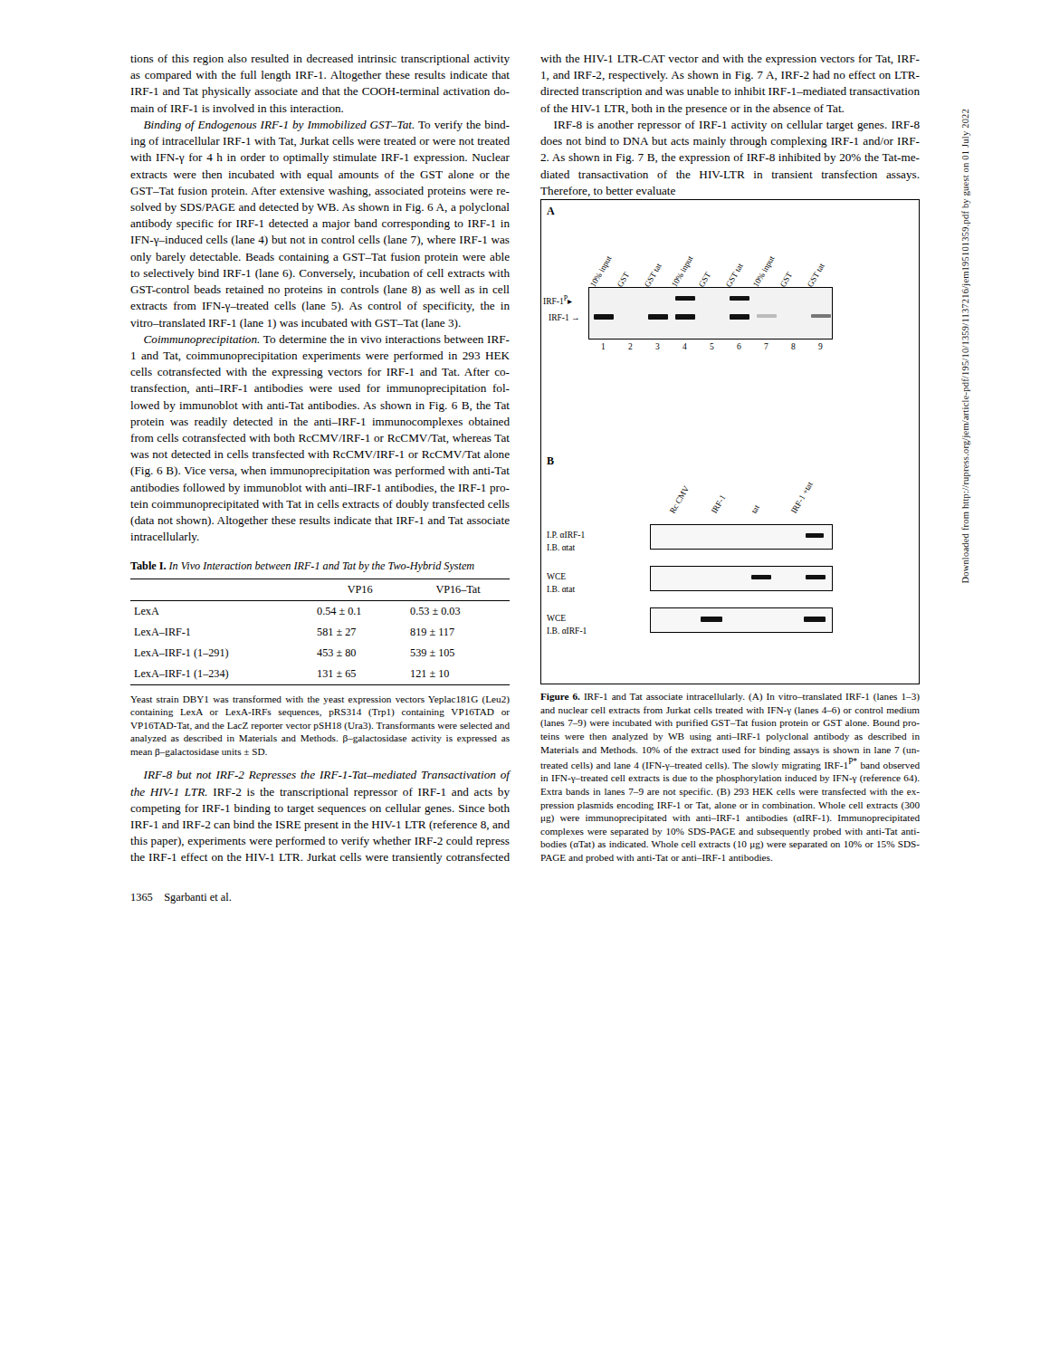Downloaded from http://rupress.org/jem/article-pdf/195/10/1359/1137216/jem195101359.pdf by guest on 01 July 2022
tions of this region also resulted in decreased intrinsic transcriptional activity as compared with the full length IRF-1. Altogether these results indicate that IRF-1 and Tat physically associate and that the COOH-terminal activation domain of IRF-1 is involved in this interaction.
Binding of Endogenous IRF-1 by Immobilized GST–Tat. To verify the binding of intracellular IRF-1 with Tat, Jurkat cells were treated or were not treated with IFN-γ for 4 h in order to optimally stimulate IRF-1 expression. Nuclear extracts were then incubated with equal amounts of the GST alone or the GST–Tat fusion protein. After extensive washing, associated proteins were resolved by SDS/PAGE and detected by WB. As shown in Fig. 6 A, a polyclonal antibody specific for IRF-1 detected a major band corresponding to IRF-1 in IFN-γ–induced cells (lane 4) but not in control cells (lane 7), where IRF-1 was only barely detectable. Beads containing a GST–Tat fusion protein were able to selectively bind IRF-1 (lane 6). Conversely, incubation of cell extracts with GST-control beads retained no proteins in controls (lane 8) as well as in cell extracts from IFN-γ–treated cells (lane 5). As control of specificity, the in vitro–translated IRF-1 (lane 1) was incubated with GST–Tat (lane 3).
Coimmunoprecipitation. To determine the in vivo interactions between IRF-1 and Tat, coimmunoprecipitation experiments were performed in 293 HEK cells cotransfected with the expressing vectors for IRF-1 and Tat. After cotransfection, anti–IRF-1 antibodies were used for immunoprecipitation followed by immunoblot with anti-Tat antibodies. As shown in Fig. 6 B, the Tat protein was readily detected in the anti–IRF-1 immunocomplexes obtained from cells cotransfected with both RcCMV/IRF-1 or RcCMV/Tat, whereas Tat was not detected in cells transfected with RcCMV/IRF-1 or RcCMV/Tat alone (Fig. 6 B). Vice versa, when immunoprecipitation was performed with anti-Tat antibodies followed by immunoblot with anti–IRF-1 antibodies, the IRF-1 protein coimmunoprecipitated with Tat in cells extracts of doubly transfected cells (data not shown). Altogether these results indicate that IRF-1 and Tat associate intracellularly.
Table I. In Vivo Interaction between IRF-1 and Tat by the Two-Hybrid System
| | VP16 | VP16–Tat |
| --- | --- | --- |
| LexA | 0.54 ± 0.1 | 0.53 ± 0.03 |
| LexA–IRF-1 | 581 ± 27 | 819 ± 117 |
| LexA–IRF-1 (1–291) | 453 ± 80 | 539 ± 105 |
| LexA–IRF-1 (1–234) | 131 ± 65 | 121 ± 10 |
Yeast strain DBY1 was transformed with the yeast expression vectors Yeplac181G (Leu2) containing LexA or LexA-IRFs sequences, pRS314 (Trp1) containing VP16TAD or VP16TAD-Tat, and the LacZ reporter vector pSH18 (Ura3). Transformants were selected and analyzed as described in Materials and Methods. β–galactosidase activity is expressed as mean β–galactosidase units ± SD.
IRF-8 but not IRF-2 Represses the IRF-1-Tat–mediated Transactivation of the HIV-1 LTR. IRF-2 is the transcriptional repressor of IRF-1 and acts by competing for IRF-1 binding to target sequences on cellular genes. Since both IRF-1 and IRF-2 can bind the ISRE present in the HIV-1 LTR (reference 8, and this paper), experiments were performed to verify whether IRF-2 could repress the IRF-1 effect on the HIV-1 LTR. Jurkat cells were transiently cotransfected with the HIV-1 LTR-CAT vector and with the expression vectors for Tat, IRF-1, and IRF-2, respectively. As shown in Fig. 7 A, IRF-2 had no effect on LTR-directed transcription and was unable to inhibit IRF-1–mediated transactivation of the HIV-1 LTR, both in the presence or in the absence of Tat.
IRF-8 is another repressor of IRF-1 activity on cellular target genes. IRF-8 does not bind to DNA but acts mainly through complexing IRF-1 and/or IRF-2. As shown in Fig. 7 B, the expression of IRF-8 inhibited by 20% the Tat-mediated transactivation of the HIV-LTR in transient transfection assays. Therefore, to better evaluate
A
10% input
GST
GST tat
10% input
GST
GST tat
10% input
GST
GST tat
IRF-1P▸
IRF-1 →
1
2
3
4
5
6
7
8
9
B
Rc CMV
IRF-1
tat
IRF-1 +tat
I.P. αIRF-1
I.B. αtat
WCE
I.B. αtat
WCE
I.B. αIRF-1
Figure 6. IRF-1 and Tat associate intracellularly. (A) In vitro–translated IRF-1 (lanes 1–3) and nuclear cell extracts from Jurkat cells treated with IFN-γ (lanes 4–6) or control medium (lanes 7–9) were incubated with purified GST–Tat fusion protein or GST alone. Bound proteins were then analyzed by WB using anti–IRF-1 polyclonal antibody as described in Materials and Methods. 10% of the extract used for binding assays is shown in lane 7 (untreated cells) and lane 4 (IFN-γ–treated cells). The slowly migrating IRF-1P* band observed in IFN-γ–treated cell extracts is due to the phosphorylation induced by IFN-γ (reference 64). Extra bands in lanes 7–9 are not specific. (B) 293 HEK cells were transfected with the expression plasmids encoding IRF-1 or Tat, alone or in combination. Whole cell extracts (300 μg) were immunoprecipitated with anti–IRF-1 antibodies (αIRF-1). Immunoprecipitated complexes were separated by 10% SDS-PAGE and subsequently probed with anti-Tat antibodies (αTat) as indicated. Whole cell extracts (10 μg) were separated on 10% or 15% SDS-PAGE and probed with anti-Tat or anti–IRF-1 antibodies.
1365 Sgarbanti et al.